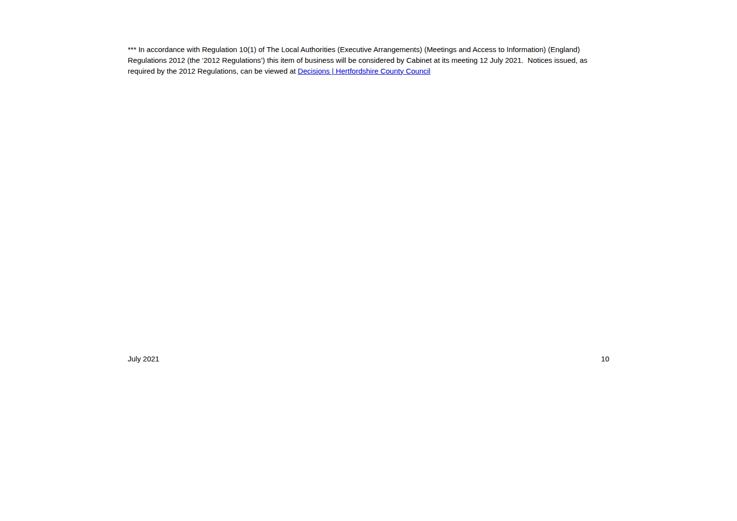*** In accordance with Regulation 10(1) of The Local Authorities (Executive Arrangements) (Meetings and Access to Information) (England) Regulations 2012 (the ‘2012 Regulations’) this item of business will be considered by Cabinet at its meeting 12 July 2021. Notices issued, as required by the 2012 Regulations, can be viewed at Decisions | Hertfordshire County Council
July 2021 10